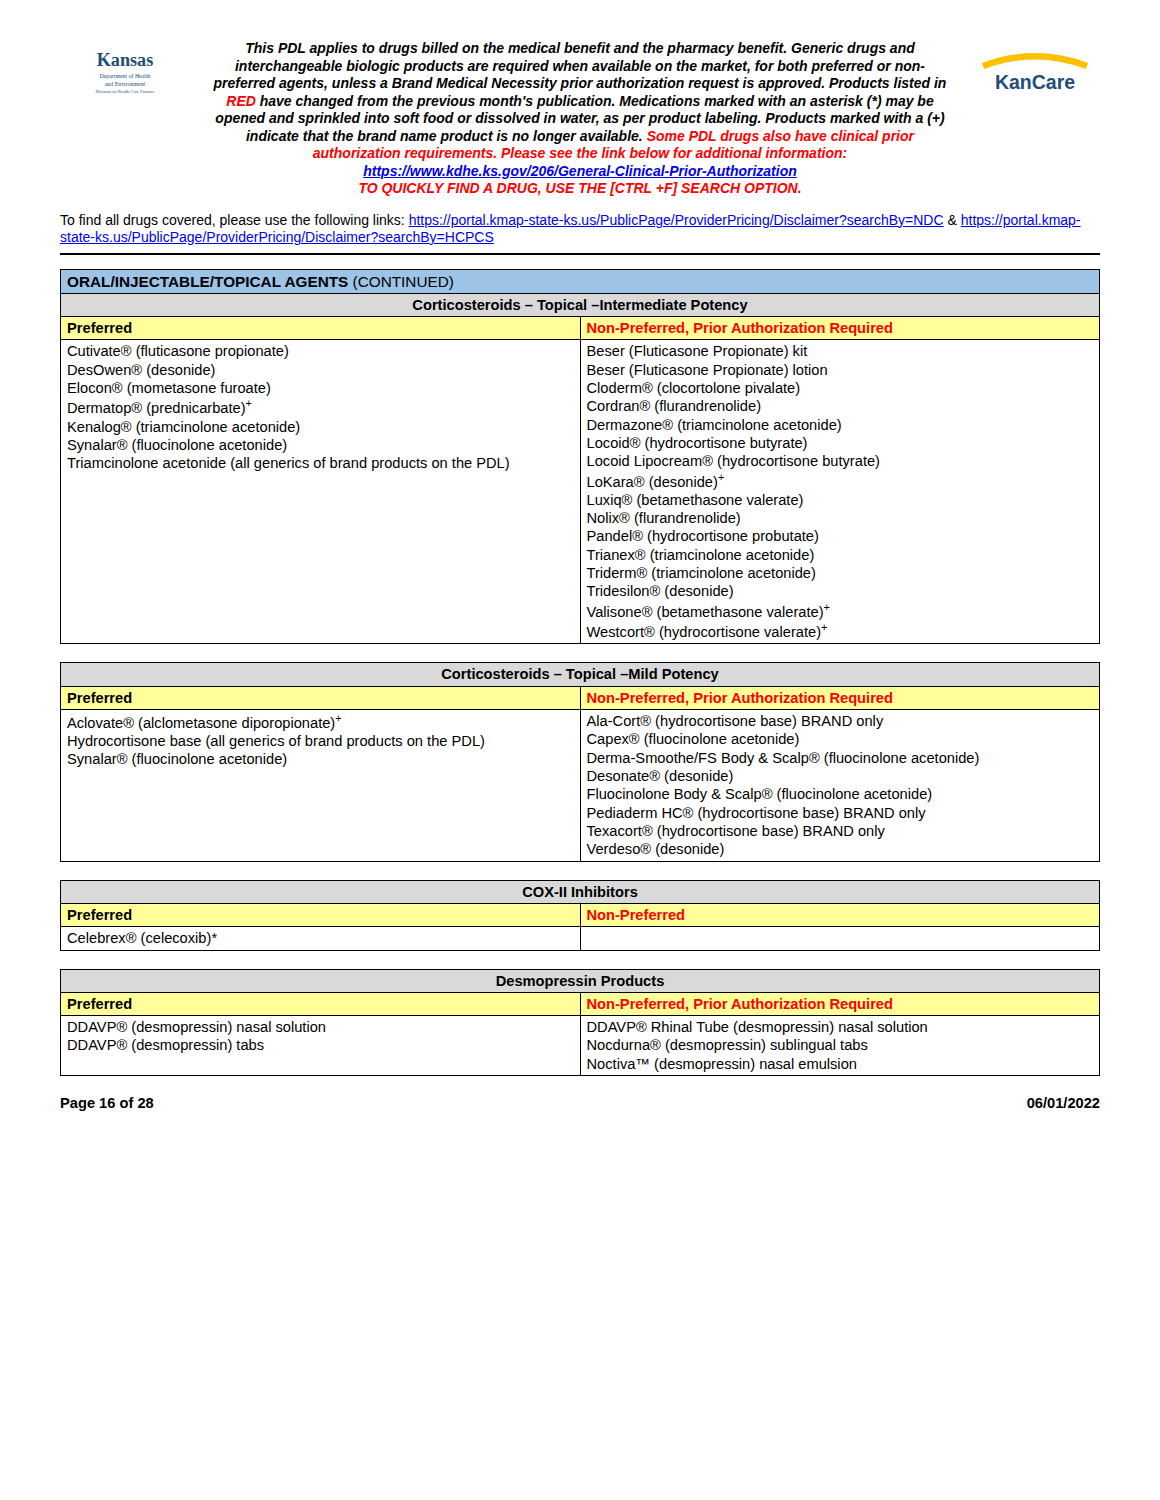This PDL applies to drugs billed on the medical benefit and the pharmacy benefit. Generic drugs and interchangeable biologic products are required when available on the market, for both preferred or non-preferred agents, unless a Brand Medical Necessity prior authorization request is approved. Products listed in RED have changed from the previous month's publication. Medications marked with an asterisk (*) may be opened and sprinkled into soft food or dissolved in water, as per product labeling. Products marked with a (+) indicate that the brand name product is no longer available. Some PDL drugs also have clinical prior authorization requirements. Please see the link below for additional information: https://www.kdhe.ks.gov/206/General-Clinical-Prior-Authorization
TO QUICKLY FIND A DRUG, USE THE [CTRL +F] SEARCH OPTION.
To find all drugs covered, please use the following links: https://portal.kmap-state-ks.us/PublicPage/ProviderPricing/Disclaimer?searchBy=NDC & https://portal.kmap-state-ks.us/PublicPage/ProviderPricing/Disclaimer?searchBy=HCPCS
| ORAL/INJECTABLE/TOPICAL AGENTS (CONTINUED) |
| Corticosteroids – Topical –Intermediate Potency |
| Preferred | Non-Preferred, Prior Authorization Required |
| Cutivate® (fluticasone propionate) DesOwen® (desonide) Elocon® (mometasone furoate) Dermatop® (prednicarbate) + Kenalog® (triamcinolone acetonide) Synalar® (fluocinolone acetonide) Triamcinolone acetonide (all generics of brand products on the PDL) | Beser (Fluticasone Propionate) kit Beser (Fluticasone Propionate) lotion Cloderm® (clocortolone pivalate) Cordran® (flurandrenolide) Dermazone® (triamcinolone acetonide) Locoid® (hydrocortisone butyrate) Locoid Lipocream® (hydrocortisone butyrate) LoKara® (desonide) + Luxiq® (betamethasone valerate) Nolix® (flurandrenolide) Pandel® (hydrocortisone probutate) Trianex® (triamcinolone acetonide) Triderm® (triamcinolone acetonide) Tridesilon® (desonide) Valisone® (betamethasone valerate) + Westcort® (hydrocortisone valerate) + |
| Corticosteroids – Topical –Mild Potency |
| Preferred | Non-Preferred, Prior Authorization Required |
| Aclovate® (alclometasone diporopionate) + Hydrocortisone base (all generics of brand products on the PDL) Synalar® (fluocinolone acetonide) | Ala-Cort® (hydrocortisone base) BRAND only Capex® (fluocinolone acetonide) Derma-Smoothe/FS Body & Scalp® (fluocinolone acetonide) Desonate® (desonide) Fluocinolone Body & Scalp® (fluocinolone acetonide) Pediaderm HC® (hydrocortisone base) BRAND only Texacort® (hydrocortisone base) BRAND only Verdeso® (desonide) |
| COX-II Inhibitors |
| Preferred | Non-Preferred |
| Celebrex® (celecoxib)* | |
| Desmopressin Products |
| Preferred | Non-Preferred, Prior Authorization Required |
| DDAVP® (desmopressin) nasal solution DDAVP® (desmopressin) tabs | DDAVP® Rhinal Tube (desmopressin) nasal solution Nocdurna® (desmopressin) sublingual tabs Noctiva™ (desmopressin) nasal emulsion |
Page 16 of 28
06/01/2022